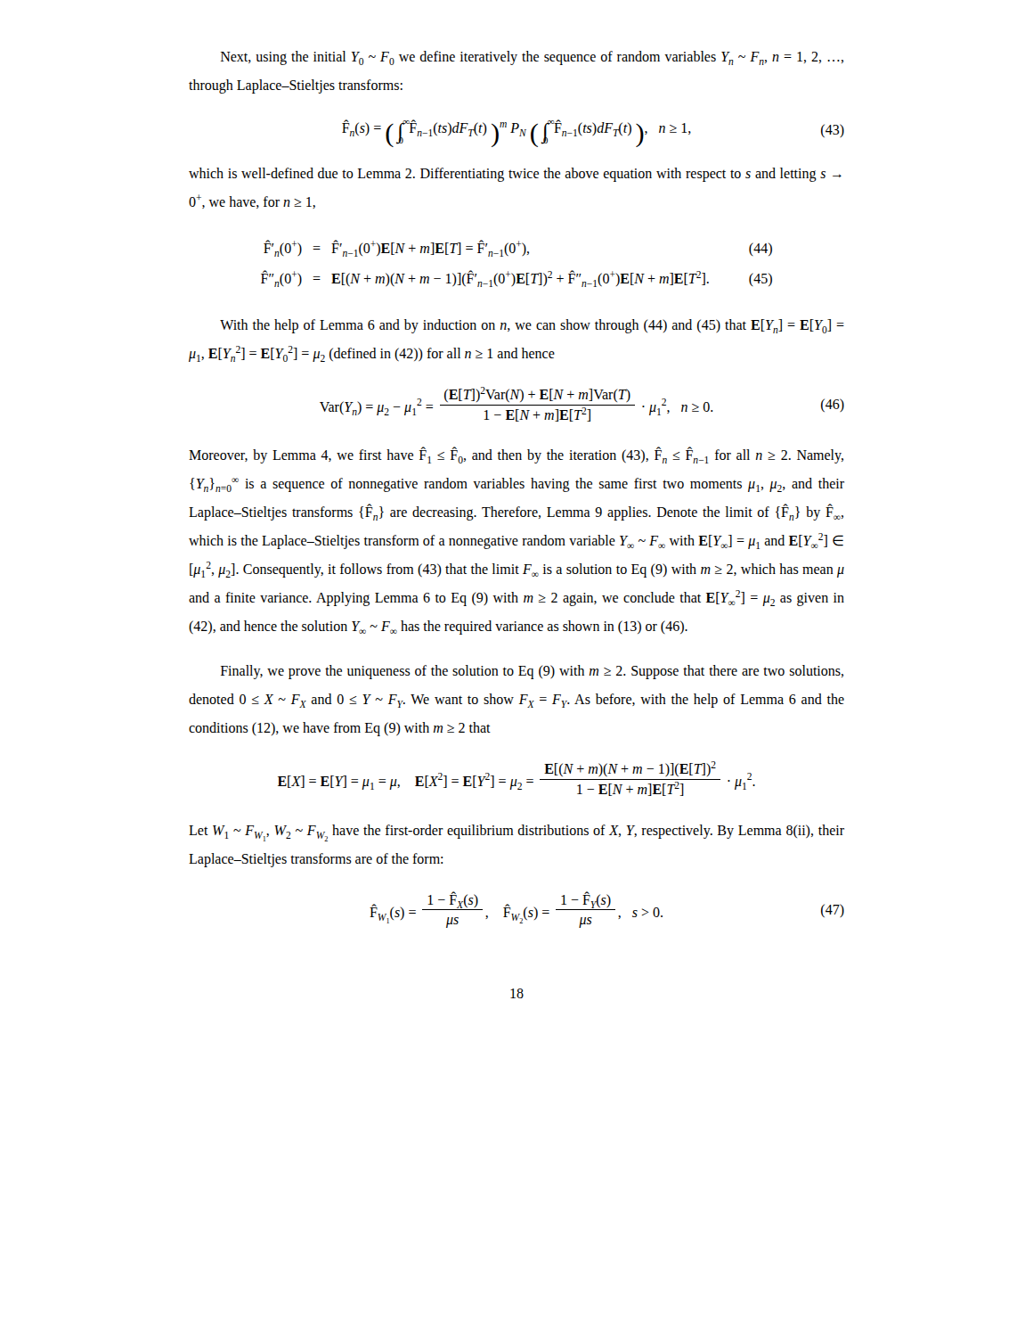Next, using the initial Y0 ~ F0 we define iteratively the sequence of random variables Yn ~ Fn, n = 1, 2, …, through Laplace–Stieltjes transforms:
F̂n(s) = ( ∫∞0 F̂n−1(ts)dFT(t) )m PN ( ∫∞0 F̂n−1(ts)dFT(t) ), n ≥ 1, (43)
which is well-defined due to Lemma 2. Differentiating twice the above equation with respect to s and letting s → 0+, we have, for n ≥ 1,
| F̂ ′ n (0 + ) | = | F̂ ′ n −1 (0 + ) E [ N + m ] E [ T ] = F̂ ′ n −1 (0 + ), | (44) |
| F̂ ″ n (0 + ) | = | E [( N + m )( N + m − 1)]( F̂ ′ n −1 (0 + ) E [ T ]) 2 + F̂ ″ n −1 (0 + ) E [ N + m ] E [ T 2 ]. | (45) |
With the help of Lemma 6 and by induction on n, we can show through (44) and (45) that E[Yn] = E[Y0] = μ1, E[Yn2] = E[Y02] = μ2 (defined in (42)) for all n ≥ 1 and hence
Var(Yn) = μ2 − μ12 = (E[T])2Var(N) + E[N + m]Var(T) 1 − E[N + m]E[T2] · μ12, n ≥ 0. (46)
Moreover, by Lemma 4, we first have F̂1 ≤ F̂0, and then by the iteration (43), F̂n ≤ F̂n−1 for all n ≥ 2. Namely, {Yn}n=0∞ is a sequence of nonnegative random variables having the same first two moments μ1, μ2, and their Laplace–Stieltjes transforms {F̂n} are decreasing. Therefore, Lemma 9 applies. Denote the limit of {F̂n} by F̂∞, which is the Laplace–Stieltjes transform of a nonnegative random variable Y∞ ~ F∞ with E[Y∞] = μ1 and E[Y∞2] ∈ [μ12, μ2]. Consequently, it follows from (43) that the limit F∞ is a solution to Eq (9) with m ≥ 2, which has mean μ and a finite variance. Applying Lemma 6 to Eq (9) with m ≥ 2 again, we conclude that E[Y∞2] = μ2 as given in (42), and hence the solution Y∞ ~ F∞ has the required variance as shown in (13) or (46).
Finally, we prove the uniqueness of the solution to Eq (9) with m ≥ 2. Suppose that there are two solutions, denoted 0 ≤ X ~ FX and 0 ≤ Y ~ FY. We want to show FX = FY. As before, with the help of Lemma 6 and the conditions (12), we have from Eq (9) with m ≥ 2 that
E[X] = E[Y] = μ1 = μ, E[X2] = E[Y2] = μ2 = E[(N + m)(N + m − 1)](E[T])2 1 − E[N + m]E[T2] · μ12.
Let W1 ~ FW1, W2 ~ FW2 have the first-order equilibrium distributions of X, Y, respectively. By Lemma 8(ii), their Laplace–Stieltjes transforms are of the form:
F̂W1(s) = 1 − F̂X(s) μs , F̂W2(s) = 1 − F̂Y(s) μs , s > 0. (47)
18